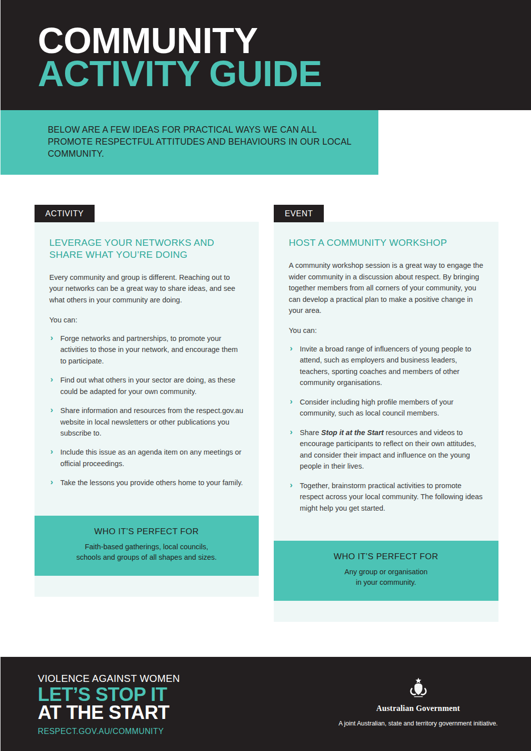Community Activity Guide
Below are a few ideas for practical ways we can all promote respectful attitudes and behaviours in our local community.
Activity
Leverage your networks and share what you’re doing
Every community and group is different. Reaching out to your networks can be a great way to share ideas, and see what others in your community are doing.
You can:
Forge networks and partnerships, to promote your activities to those in your network, and encourage them to participate.
Find out what others in your sector are doing, as these could be adapted for your own community.
Share information and resources from the respect.gov.au website in local newsletters or other publications you subscribe to.
Include this issue as an agenda item on any meetings or official proceedings.
Take the lessons you provide others home to your family.
Who it’s perfect for
Faith-based gatherings, local councils,
schools and groups of all shapes and sizes.
Event
Host a community workshop
A community workshop session is a great way to engage the wider community in a discussion about respect. By bringing together members from all corners of your community, you can develop a practical plan to make a positive change in your area.
You can:
Invite a broad range of influencers of young people to attend, such as employers and business leaders, teachers, sporting coaches and members of other community organisations.
Consider including high profile members of your community, such as local council members.
Share Stop it at the Start resources and videos to encourage participants to reflect on their own attitudes, and consider their impact and influence on the young people in their lives.
Together, brainstorm practical activities to promote respect across your local community. The following ideas might help you get started.
Who it’s perfect for
Any group or organisation
in your community.
Violence against women Let’s stop it at the start respect.gov.au/community
Australian Government
A joint Australian, state and territory government initiative.